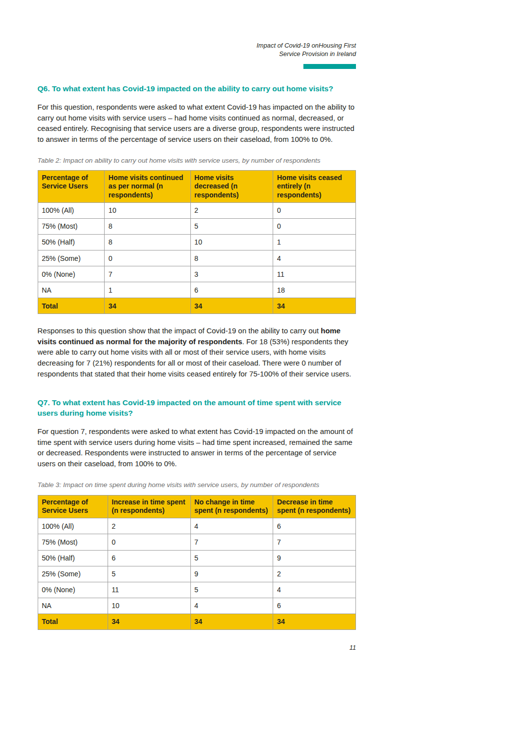Impact of Covid-19 onHousing First
Service Provision in Ireland
Q6. To what extent has Covid-19 impacted on the ability to carry out home visits?
For this question, respondents were asked to what extent Covid-19 has impacted on the ability to carry out home visits with service users – had home visits continued as normal, decreased, or ceased entirely. Recognising that service users are a diverse group, respondents were instructed to answer in terms of the percentage of service users on their caseload, from 100% to 0%.
Table 2: Impact on ability to carry out home visits with service users, by number of respondents
| Percentage of Service Users | Home visits continued as per normal (n respondents) | Home visits decreased (n respondents) | Home visits ceased entirely (n respondents) |
| --- | --- | --- | --- |
| 100% (All) | 10 | 2 | 0 |
| 75% (Most) | 8 | 5 | 0 |
| 50% (Half) | 8 | 10 | 1 |
| 25% (Some) | 0 | 8 | 4 |
| 0% (None) | 7 | 3 | 11 |
| NA | 1 | 6 | 18 |
| Total | 34 | 34 | 34 |
Responses to this question show that the impact of Covid-19 on the ability to carry out home visits continued as normal for the majority of respondents. For 18 (53%) respondents they were able to carry out home visits with all or most of their service users, with home visits decreasing for 7 (21%) respondents for all or most of their caseload. There were 0 number of respondents that stated that their home visits ceased entirely for 75-100% of their service users.
Q7. To what extent has Covid-19 impacted on the amount of time spent with service users during home visits?
For question 7, respondents were asked to what extent has Covid-19 impacted on the amount of time spent with service users during home visits – had time spent increased, remained the same or decreased. Respondents were instructed to answer in terms of the percentage of service users on their caseload, from 100% to 0%.
Table 3: Impact on time spent during home visits with service users, by number of respondents
| Percentage of Service Users | Increase in time spent (n respondents) | No change in time spent (n respondents) | Decrease in time spent (n respondents) |
| --- | --- | --- | --- |
| 100% (All) | 2 | 4 | 6 |
| 75% (Most) | 0 | 7 | 7 |
| 50% (Half) | 6 | 5 | 9 |
| 25% (Some) | 5 | 9 | 2 |
| 0% (None) | 11 | 5 | 4 |
| NA | 10 | 4 | 6 |
| Total | 34 | 34 | 34 |
11